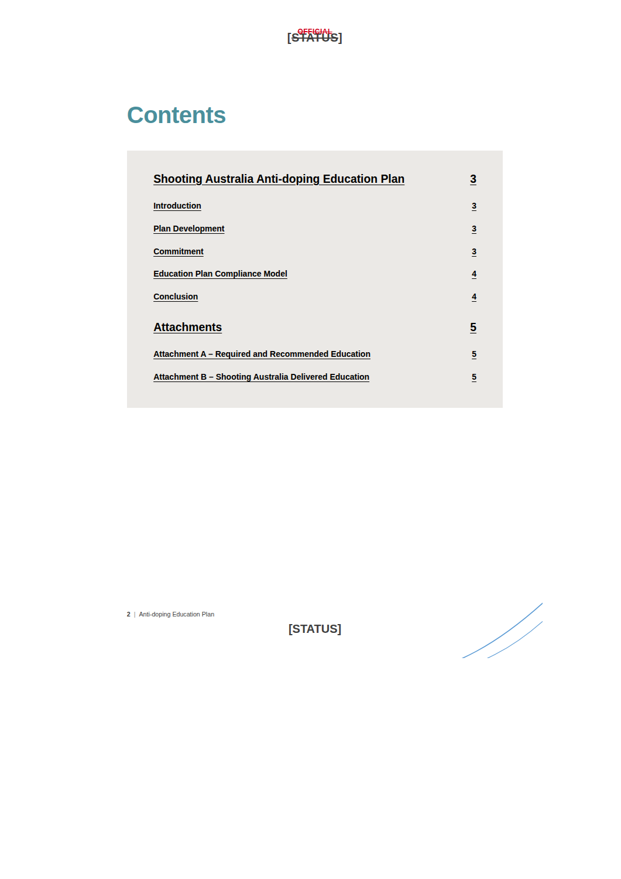OFFICIAL [STATUS]
Contents
Shooting Australia Anti-doping Education Plan 3
Introduction 3
Plan Development 3
Commitment 3
Education Plan Compliance Model 4
Conclusion 4
Attachments 5
Attachment A – Required and Recommended Education 5
Attachment B – Shooting Australia Delivered Education 5
2|Anti-doping Education Plan
[STATUS]